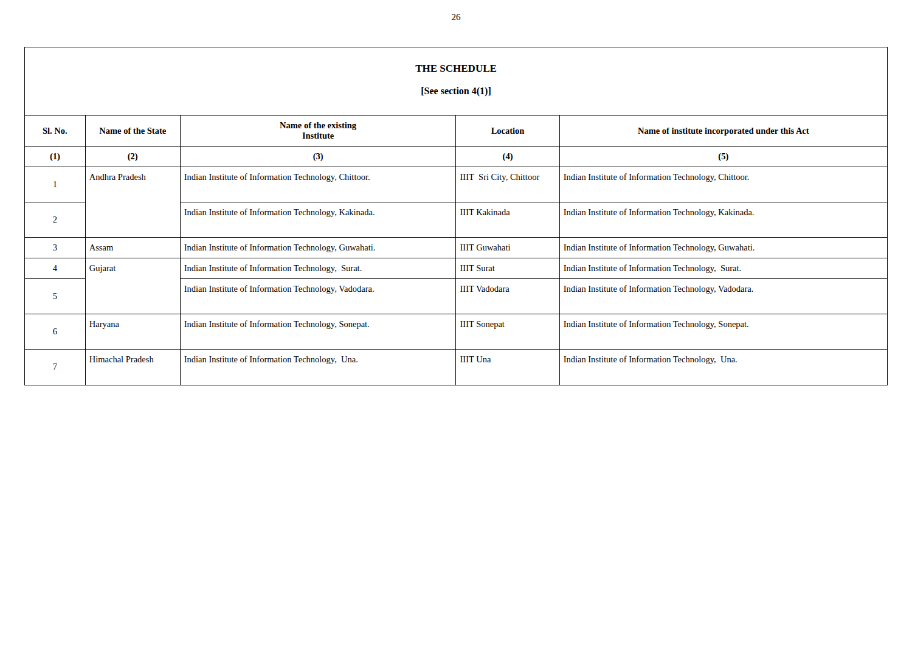26
THE SCHEDULE
[See section 4(1)]
| Sl. No. | Name of the State | Name of the existing Institute | Location | Name of institute incorporated under this Act |
| --- | --- | --- | --- | --- |
| (1) | (2) | (3) | (4) | (5) |
| 1 | Andhra Pradesh | Indian Institute of Information Technology, Chittoor. | IIIT Sri City, Chittoor | Indian Institute of Information Technology, Chittoor. |
| 2 | Indian Institute of Information Technology, Kakinada. | IIIT Kakinada | Indian Institute of Information Technology, Kakinada. |
| 3 | Assam | Indian Institute of Information Technology, Guwahati. | IIIT Guwahati | Indian Institute of Information Technology, Guwahati. |
| 4 | Gujarat | Indian Institute of Information Technology, Surat. | IIIT Surat | Indian Institute of Information Technology, Surat. |
| 5 | Indian Institute of Information Technology, Vadodara. | IIIT Vadodara | Indian Institute of Information Technology, Vadodara. |
| 6 | Haryana | Indian Institute of Information Technology, Sonepat. | IIIT Sonepat | Indian Institute of Information Technology, Sonepat. |
| 7 | Himachal Pradesh | Indian Institute of Information Technology, Una. | IIIT Una | Indian Institute of Information Technology, Una. |